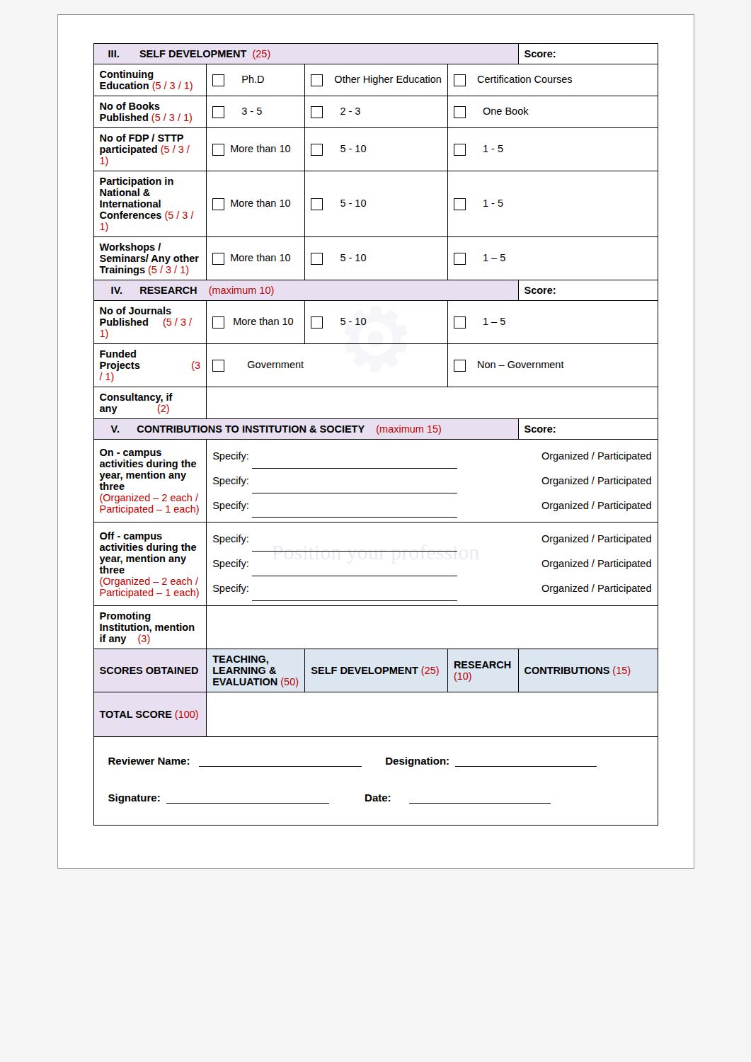⚙
Position your profession
| III. SELF DEVELOPMENT (25) | Score: |
| Continuing Education (5 / 3 / 1) | Ph.D | Other Higher Education | Certification Courses |
| No of Books Published (5 / 3 / 1) | 3 - 5 | 2 - 3 | One Book |
| No of FDP / STTP participated (5 / 3 / 1) | More than 10 | 5 - 10 | 1 - 5 |
| Participation in National & International Conferences (5 / 3 / 1) | More than 10 | 5 - 10 | 1 - 5 |
| Workshops / Seminars/ Any other Trainings (5 / 3 / 1) | More than 10 | 5 - 10 | 1 – 5 |
| IV. RESEARCH (maximum 10) | Score: |
| No of Journals Published (5 / 3 / 1) | More than 10 | 5 - 10 | 1 – 5 |
| Funded Projects (3 / 1) | Government | Non – Government |
| Consultancy, if any (2) | |
| V. CONTRIBUTIONS TO INSTITUTION & SOCIETY (maximum 15) | Score: |
| On - campus activities during the year, mention any three (Organized – 2 each / Participated – 1 each) | Specify: Organized / Participated Specify: Organized / Participated Specify: Organized / Participated |
| Off - campus activities during the year, mention any three (Organized – 2 each / Participated – 1 each) | Specify: Organized / Participated Specify: Organized / Participated Specify: Organized / Participated |
| Promoting Institution, mention if any (3) | |
| SCORES OBTAINED | TEACHING, LEARNING & EVALUATION (50) | SELF DEVELOPMENT (25) | RESEARCH (10) | CONTRIBUTIONS (15) |
| TOTAL SCORE (100) | |
Reviewer Name: Designation:
Signature: Date: